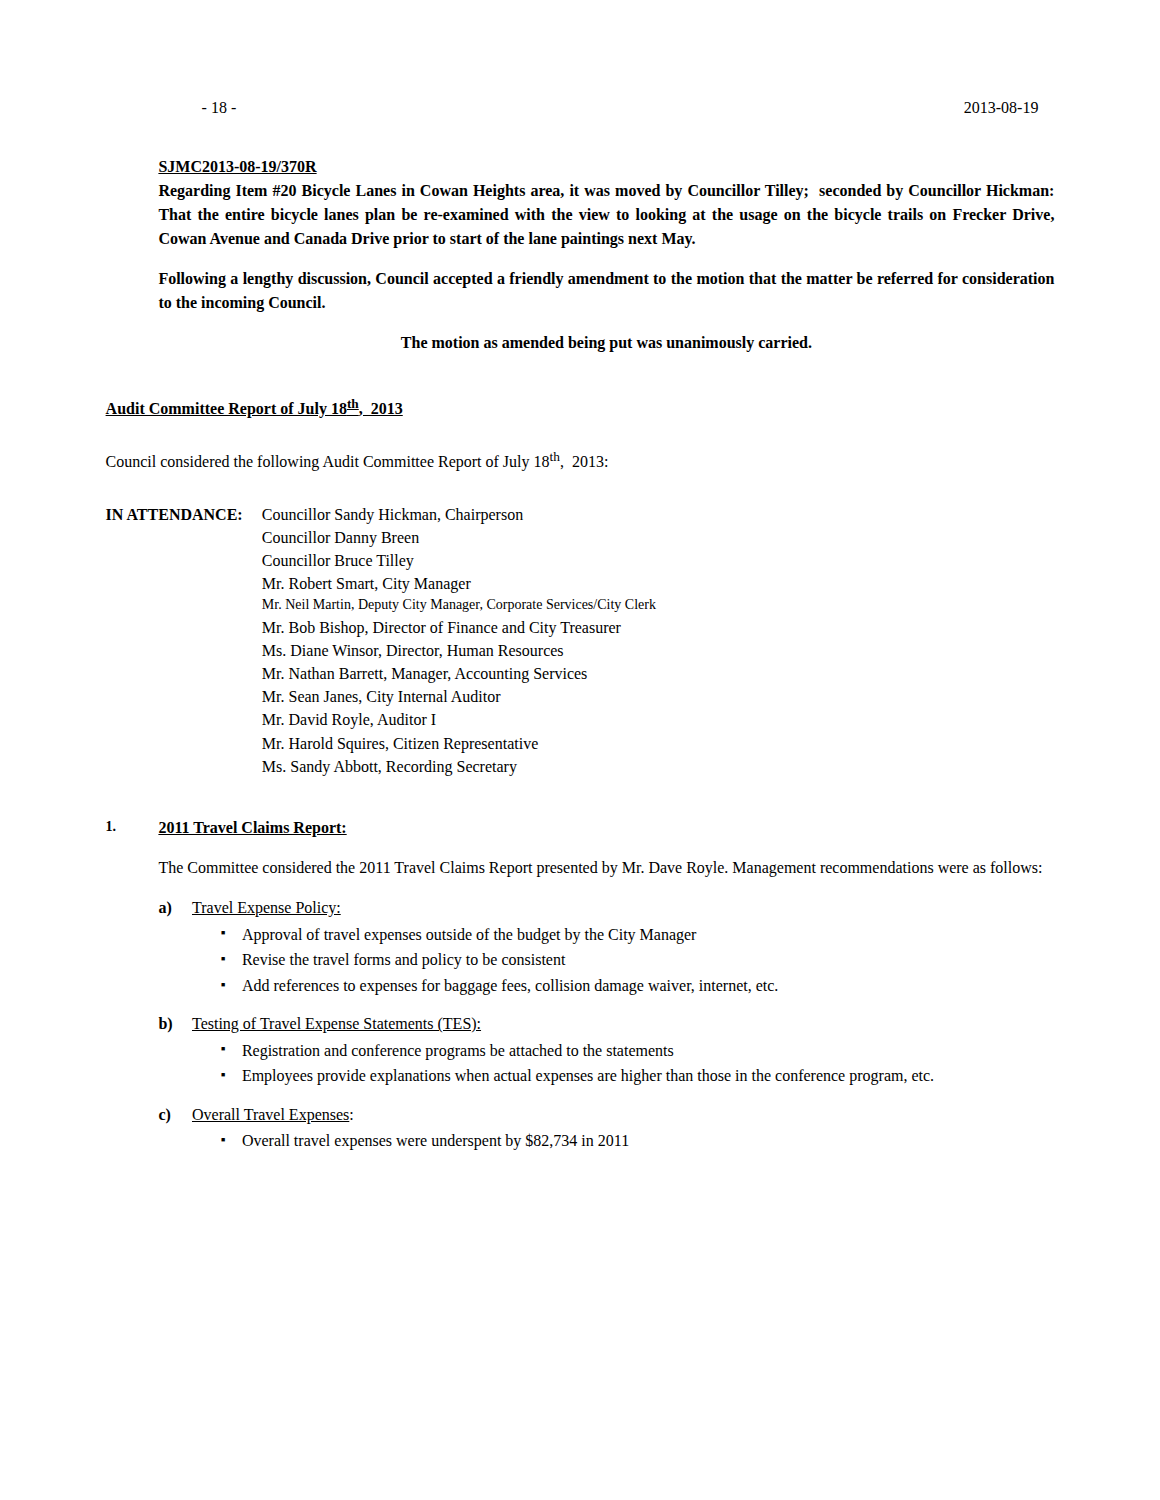- 18 - 2013-08-19
SJMC2013-08-19/370R
Regarding Item #20 Bicycle Lanes in Cowan Heights area, it was moved by Councillor Tilley; seconded by Councillor Hickman: That the entire bicycle lanes plan be re-examined with the view to looking at the usage on the bicycle trails on Frecker Drive, Cowan Avenue and Canada Drive prior to start of the lane paintings next May.
Following a lengthy discussion, Council accepted a friendly amendment to the motion that the matter be referred for consideration to the incoming Council.
The motion as amended being put was unanimously carried.
Audit Committee Report of July 18th, 2013
Council considered the following Audit Committee Report of July 18th, 2013:
| IN ATTENDANCE: | Councillor Sandy Hickman, Chairperson Councillor Danny Breen Councillor Bruce Tilley Mr. Robert Smart, City Manager Mr. Neil Martin, Deputy City Manager, Corporate Services/City Clerk Mr. Bob Bishop, Director of Finance and City Treasurer Ms. Diane Winsor, Director, Human Resources Mr. Nathan Barrett, Manager, Accounting Services Mr. Sean Janes, City Internal Auditor Mr. David Royle, Auditor I Mr. Harold Squires, Citizen Representative Ms. Sandy Abbott, Recording Secretary |
1. 2011 Travel Claims Report:
The Committee considered the 2011 Travel Claims Report presented by Mr. Dave Royle. Management recommendations were as follows:
a) Travel Expense Policy:
Approval of travel expenses outside of the budget by the City Manager
Revise the travel forms and policy to be consistent
Add references to expenses for baggage fees, collision damage waiver, internet, etc.
b) Testing of Travel Expense Statements (TES):
Registration and conference programs be attached to the statements
Employees provide explanations when actual expenses are higher than those in the conference program, etc.
c) Overall Travel Expenses:
Overall travel expenses were underspent by $82,734 in 2011